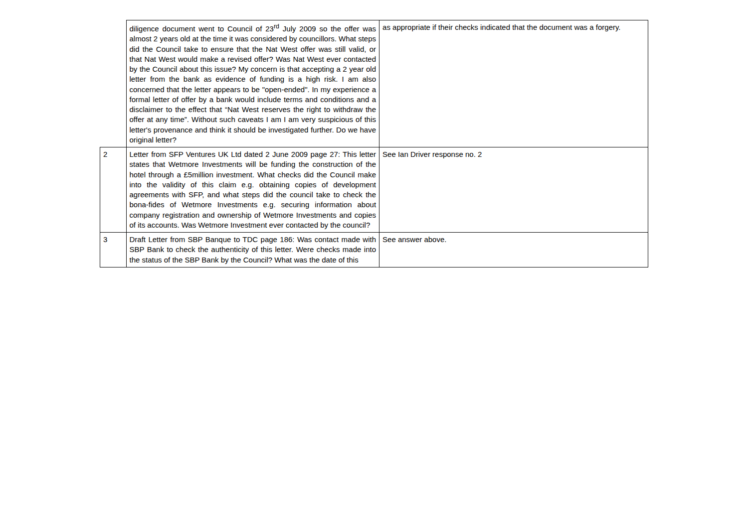| | diligence document went to Council of 23 rd July 2009 so the offer was almost 2 years old at the time it was considered by councillors. What steps did the Council take to ensure that the Nat West offer was still valid, or that Nat West would make a revised offer? Was Nat West ever contacted by the Council about this issue? My concern is that accepting a 2 year old letter from the bank as evidence of funding is a high risk. I am also concerned that the letter appears to be "open-ended". In my experience a formal letter of offer by a bank would include terms and conditions and a disclaimer to the effect that “Nat West reserves the right to withdraw the offer at any time”. Without such caveats I am I am very suspicious of this letter's provenance and think it should be investigated further. Do we have original letter? | as appropriate if their checks indicated that the document was a forgery. |
| 2 | Letter from SFP Ventures UK Ltd dated 2 June 2009 page 27: This letter states that Wetmore Investments will be funding the construction of the hotel through a £5million investment. What checks did the Council make into the validity of this claim e.g. obtaining copies of development agreements with SFP, and what steps did the council take to check the bona-fides of Wetmore Investments e.g. securing information about company registration and ownership of Wetmore Investments and copies of its accounts. Was Wetmore Investment ever contacted by the council? | See Ian Driver response no. 2 |
| 3 | Draft Letter from SBP Banque to TDC page 186: Was contact made with SBP Bank to check the authenticity of this letter. Were checks made into the status of the SBP Bank by the Council? What was the date of this | See answer above. |